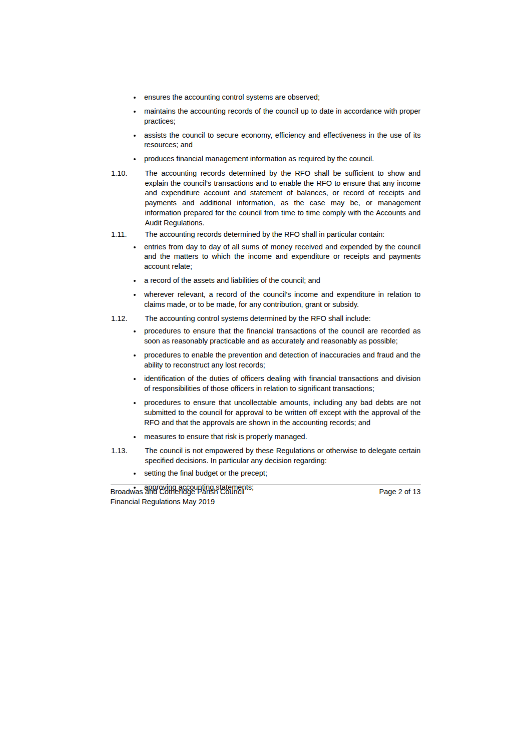ensures the accounting control systems are observed;
maintains the accounting records of the council up to date in accordance with proper practices;
assists the council to secure economy, efficiency and effectiveness in the use of its resources; and
produces financial management information as required by the council.
1.10.
The accounting records determined by the RFO shall be sufficient to show and explain the council’s transactions and to enable the RFO to ensure that any income and expenditure account and statement of balances, or record of receipts and payments and additional information, as the case may be, or management information prepared for the council from time to time comply with the Accounts and Audit Regulations.
1.11.
The accounting records determined by the RFO shall in particular contain:
entries from day to day of all sums of money received and expended by the council and the matters to which the income and expenditure or receipts and payments account relate;
a record of the assets and liabilities of the council; and
wherever relevant, a record of the council’s income and expenditure in relation to claims made, or to be made, for any contribution, grant or subsidy.
1.12.
The accounting control systems determined by the RFO shall include:
procedures to ensure that the financial transactions of the council are recorded as soon as reasonably practicable and as accurately and reasonably as possible;
procedures to enable the prevention and detection of inaccuracies and fraud and the ability to reconstruct any lost records;
identification of the duties of officers dealing with financial transactions and division of responsibilities of those officers in relation to significant transactions;
procedures to ensure that uncollectable amounts, including any bad debts are not submitted to the council for approval to be written off except with the approval of the RFO and that the approvals are shown in the accounting records; and
measures to ensure that risk is properly managed.
1.13.
The council is not empowered by these Regulations or otherwise to delegate certain specified decisions. In particular any decision regarding:
setting the final budget or the precept;
approving accounting statements;
Broadwas and Cotheridge Parish Council
Financial Regulations May 2019
Page 2 of 13